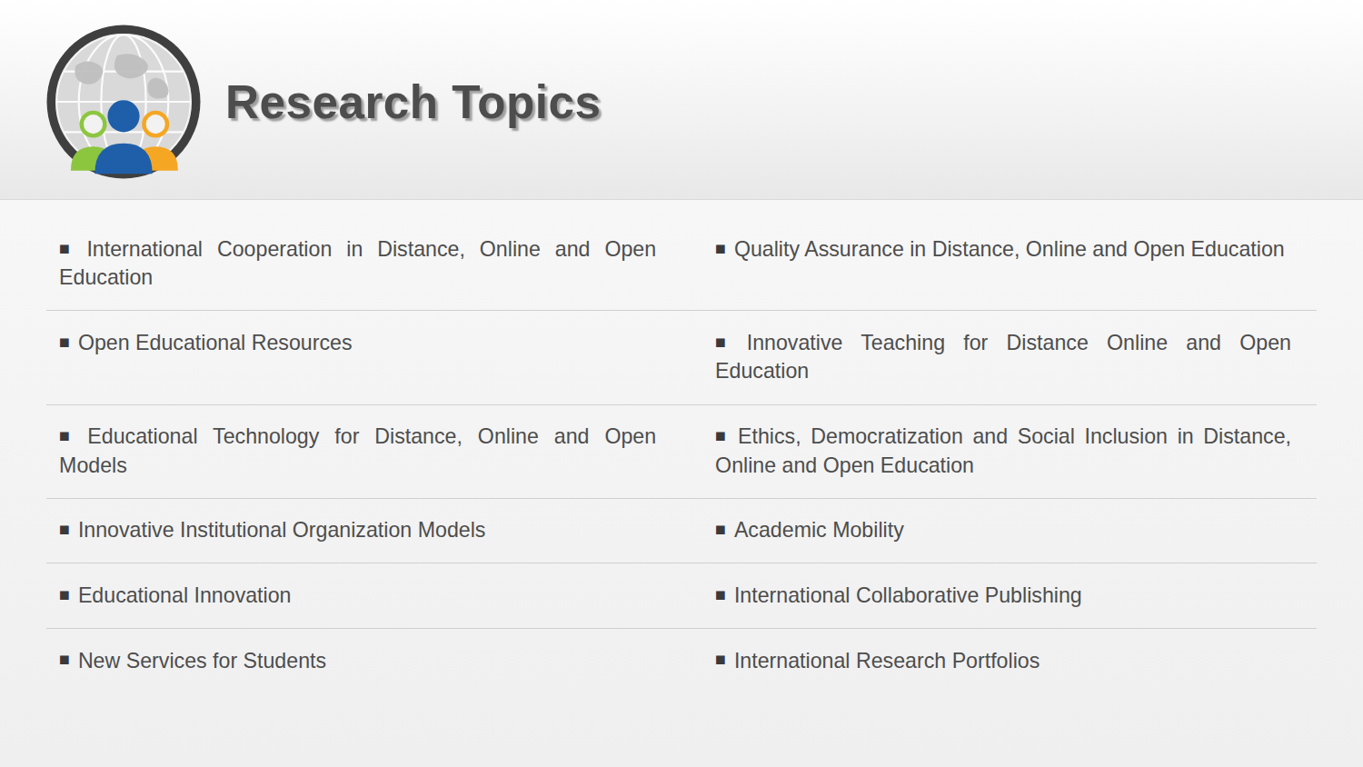Research Topics
| ■ International Cooperation in Distance, Online and Open Education | ■ Quality Assurance in Distance, Online and Open Education |
| ■ Open Educational Resources | ■ Innovative Teaching for Distance Online and Open Education |
| ■ Educational Technology for Distance, Online and Open Models | ■ Ethics, Democratization and Social Inclusion in Distance, Online and Open Education |
| ■ Innovative Institutional Organization Models | ■ Academic Mobility |
| ■ Educational Innovation | ■ International Collaborative Publishing |
| ■ New Services for Students | ■ International Research Portfolios |